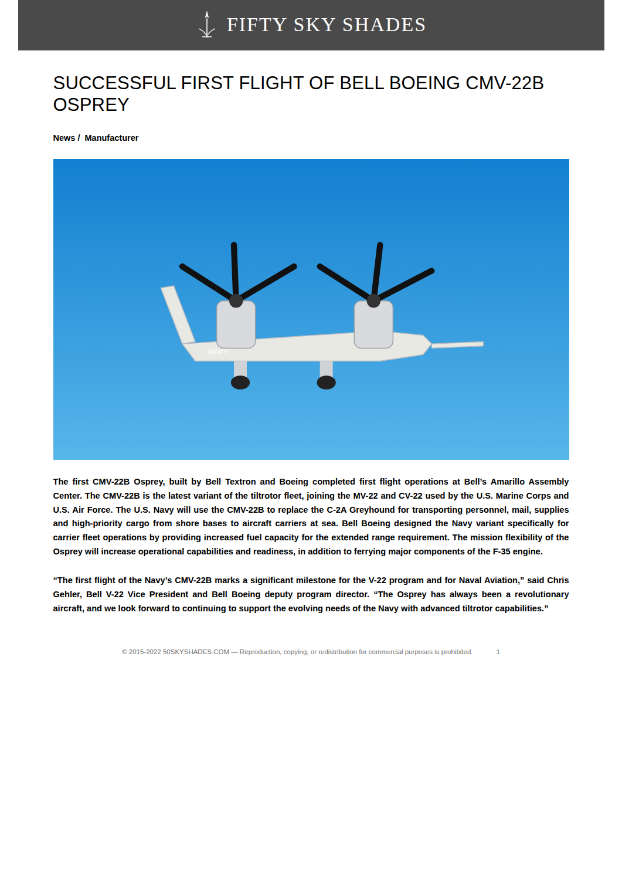FIFTY SKY SHADES
SUCCESSFUL FIRST FLIGHT OF BELL BOEING CMV-22B OSPREY
News / Manufacturer
The first CMV-22B Osprey, built by Bell Textron and Boeing completed first flight operations at Bell’s Amarillo Assembly Center. The CMV-22B is the latest variant of the tiltrotor fleet, joining the MV-22 and CV-22 used by the U.S. Marine Corps and U.S. Air Force. The U.S. Navy will use the CMV-22B to replace the C-2A Greyhound for transporting personnel, mail, supplies and high-priority cargo from shore bases to aircraft carriers at sea. Bell Boeing designed the Navy variant specifically for carrier fleet operations by providing increased fuel capacity for the extended range requirement. The mission flexibility of the Osprey will increase operational capabilities and readiness, in addition to ferrying major components of the F-35 engine.
“The first flight of the Navy’s CMV-22B marks a significant milestone for the V-22 program and for Naval Aviation,” said Chris Gehler, Bell V-22 Vice President and Bell Boeing deputy program director. “The Osprey has always been a revolutionary aircraft, and we look forward to continuing to support the evolving needs of the Navy with advanced tiltrotor capabilities.”
© 2015-2022 50SKYSHADES.COM — Reproduction, copying, or redistribution for commercial purposes is prohibited. 1